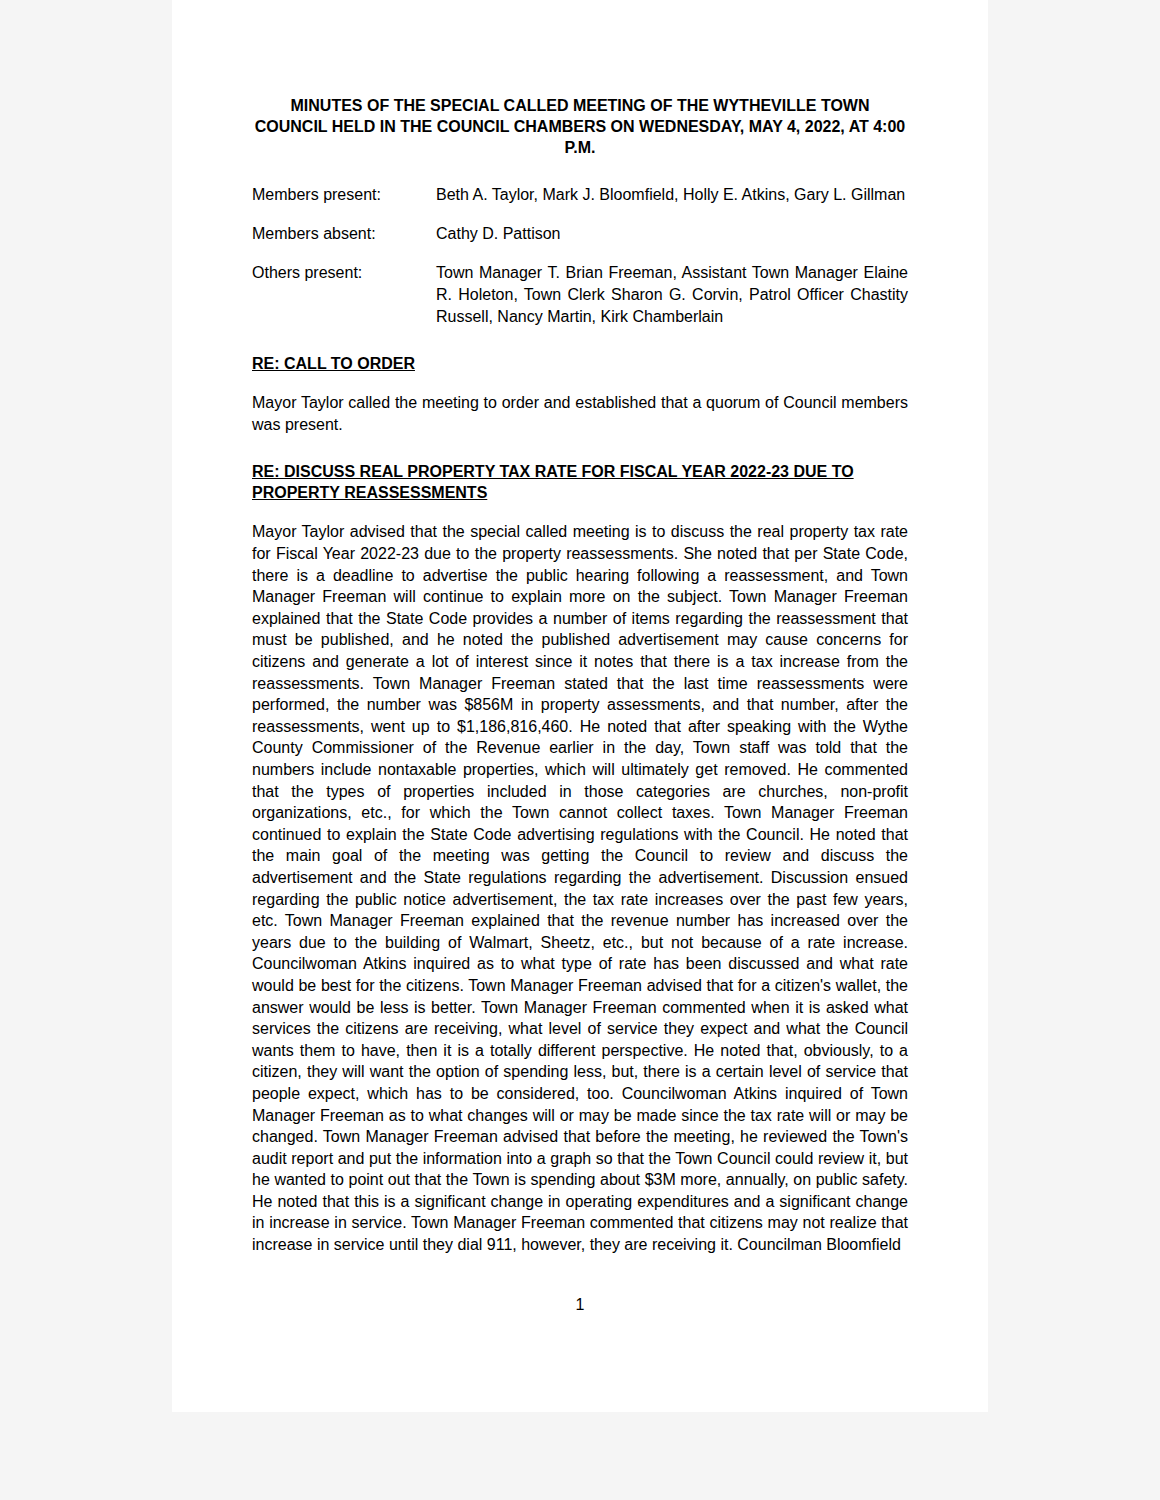MINUTES OF THE SPECIAL CALLED MEETING OF THE WYTHEVILLE TOWN COUNCIL HELD IN THE COUNCIL CHAMBERS ON WEDNESDAY, MAY 4, 2022, AT 4:00 P.M.
Members present:
Beth A. Taylor, Mark J. Bloomfield, Holly E. Atkins, Gary L. Gillman
Members absent:
Cathy D. Pattison
Others present:
Town Manager T. Brian Freeman, Assistant Town Manager Elaine R. Holeton, Town Clerk Sharon G. Corvin, Patrol Officer Chastity Russell, Nancy Martin, Kirk Chamberlain
RE: CALL TO ORDER
Mayor Taylor called the meeting to order and established that a quorum of Council members was present.
RE: DISCUSS REAL PROPERTY TAX RATE FOR FISCAL YEAR 2022-23 DUE TO PROPERTY REASSESSMENTS
Mayor Taylor advised that the special called meeting is to discuss the real property tax rate for Fiscal Year 2022-23 due to the property reassessments. She noted that per State Code, there is a deadline to advertise the public hearing following a reassessment, and Town Manager Freeman will continue to explain more on the subject. Town Manager Freeman explained that the State Code provides a number of items regarding the reassessment that must be published, and he noted the published advertisement may cause concerns for citizens and generate a lot of interest since it notes that there is a tax increase from the reassessments. Town Manager Freeman stated that the last time reassessments were performed, the number was $856M in property assessments, and that number, after the reassessments, went up to $1,186,816,460. He noted that after speaking with the Wythe County Commissioner of the Revenue earlier in the day, Town staff was told that the numbers include nontaxable properties, which will ultimately get removed. He commented that the types of properties included in those categories are churches, non-profit organizations, etc., for which the Town cannot collect taxes. Town Manager Freeman continued to explain the State Code advertising regulations with the Council. He noted that the main goal of the meeting was getting the Council to review and discuss the advertisement and the State regulations regarding the advertisement. Discussion ensued regarding the public notice advertisement, the tax rate increases over the past few years, etc. Town Manager Freeman explained that the revenue number has increased over the years due to the building of Walmart, Sheetz, etc., but not because of a rate increase. Councilwoman Atkins inquired as to what type of rate has been discussed and what rate would be best for the citizens. Town Manager Freeman advised that for a citizen's wallet, the answer would be less is better. Town Manager Freeman commented when it is asked what services the citizens are receiving, what level of service they expect and what the Council wants them to have, then it is a totally different perspective. He noted that, obviously, to a citizen, they will want the option of spending less, but, there is a certain level of service that people expect, which has to be considered, too. Councilwoman Atkins inquired of Town Manager Freeman as to what changes will or may be made since the tax rate will or may be changed. Town Manager Freeman advised that before the meeting, he reviewed the Town's audit report and put the information into a graph so that the Town Council could review it, but he wanted to point out that the Town is spending about $3M more, annually, on public safety. He noted that this is a significant change in operating expenditures and a significant change in increase in service. Town Manager Freeman commented that citizens may not realize that increase in service until they dial 911, however, they are receiving it. Councilman Bloomfield
1